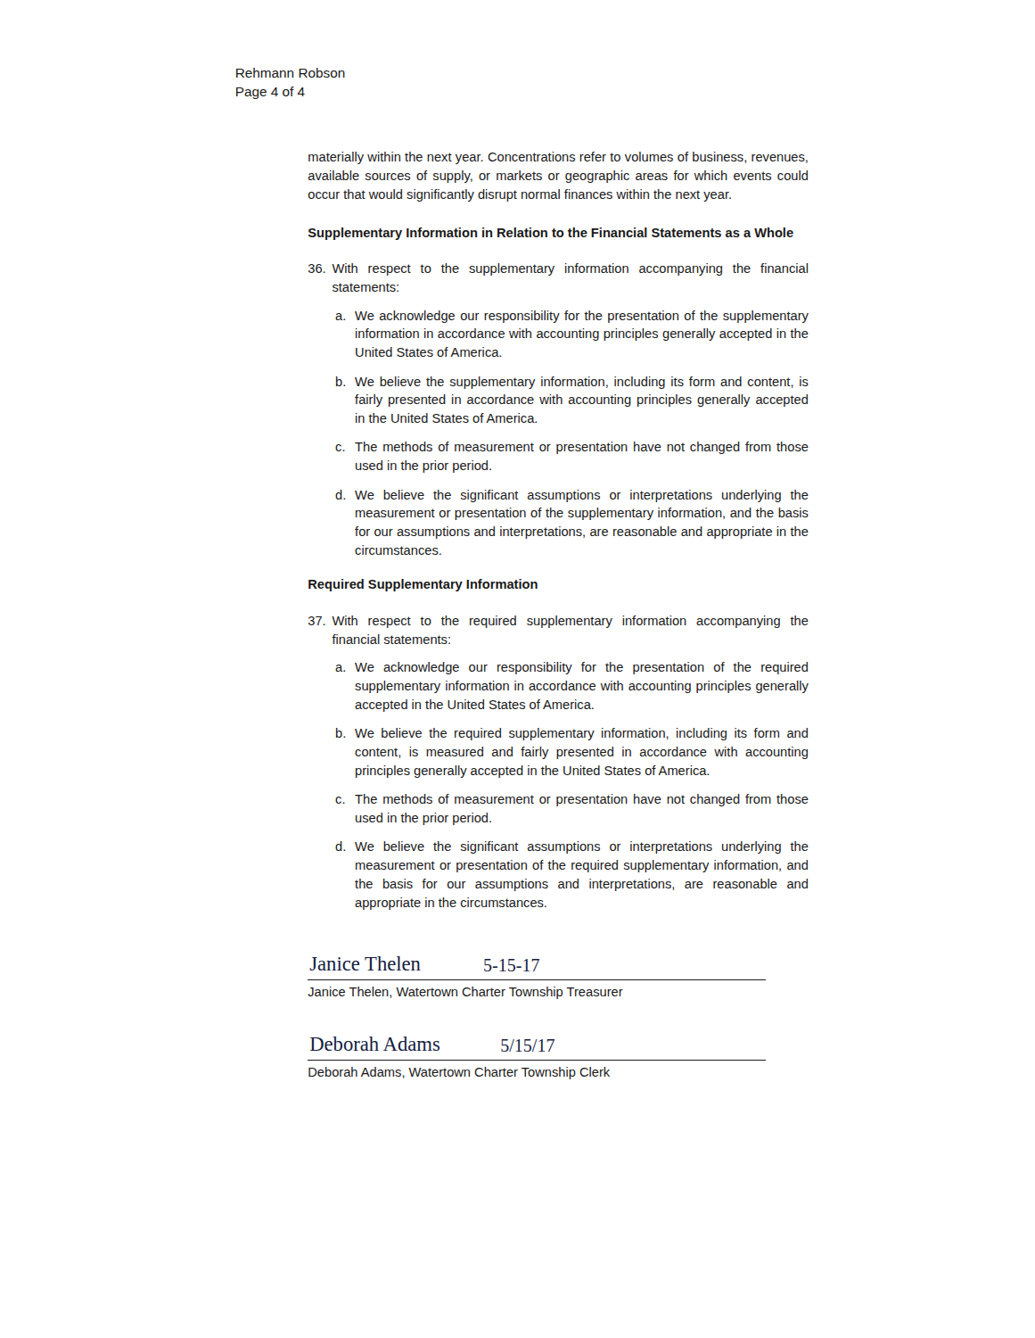Rehmann Robson
Page 4 of 4
materially within the next year. Concentrations refer to volumes of business, revenues, available sources of supply, or markets or geographic areas for which events could occur that would significantly disrupt normal finances within the next year.
Supplementary Information in Relation to the Financial Statements as a Whole
36. With respect to the supplementary information accompanying the financial statements:
a. We acknowledge our responsibility for the presentation of the supplementary information in accordance with accounting principles generally accepted in the United States of America.
b. We believe the supplementary information, including its form and content, is fairly presented in accordance with accounting principles generally accepted in the United States of America.
c. The methods of measurement or presentation have not changed from those used in the prior period.
d. We believe the significant assumptions or interpretations underlying the measurement or presentation of the supplementary information, and the basis for our assumptions and interpretations, are reasonable and appropriate in the circumstances.
Required Supplementary Information
37. With respect to the required supplementary information accompanying the financial statements:
a. We acknowledge our responsibility for the presentation of the required supplementary information in accordance with accounting principles generally accepted in the United States of America.
b. We believe the required supplementary information, including its form and content, is measured and fairly presented in accordance with accounting principles generally accepted in the United States of America.
c. The methods of measurement or presentation have not changed from those used in the prior period.
d. We believe the significant assumptions or interpretations underlying the measurement or presentation of the required supplementary information, and the basis for our assumptions and interpretations, are reasonable and appropriate in the circumstances.
Janice Thelen 5-15-17
Janice Thelen, Watertown Charter Township Treasurer
Deborah Adams 5/15/17
Deborah Adams, Watertown Charter Township Clerk